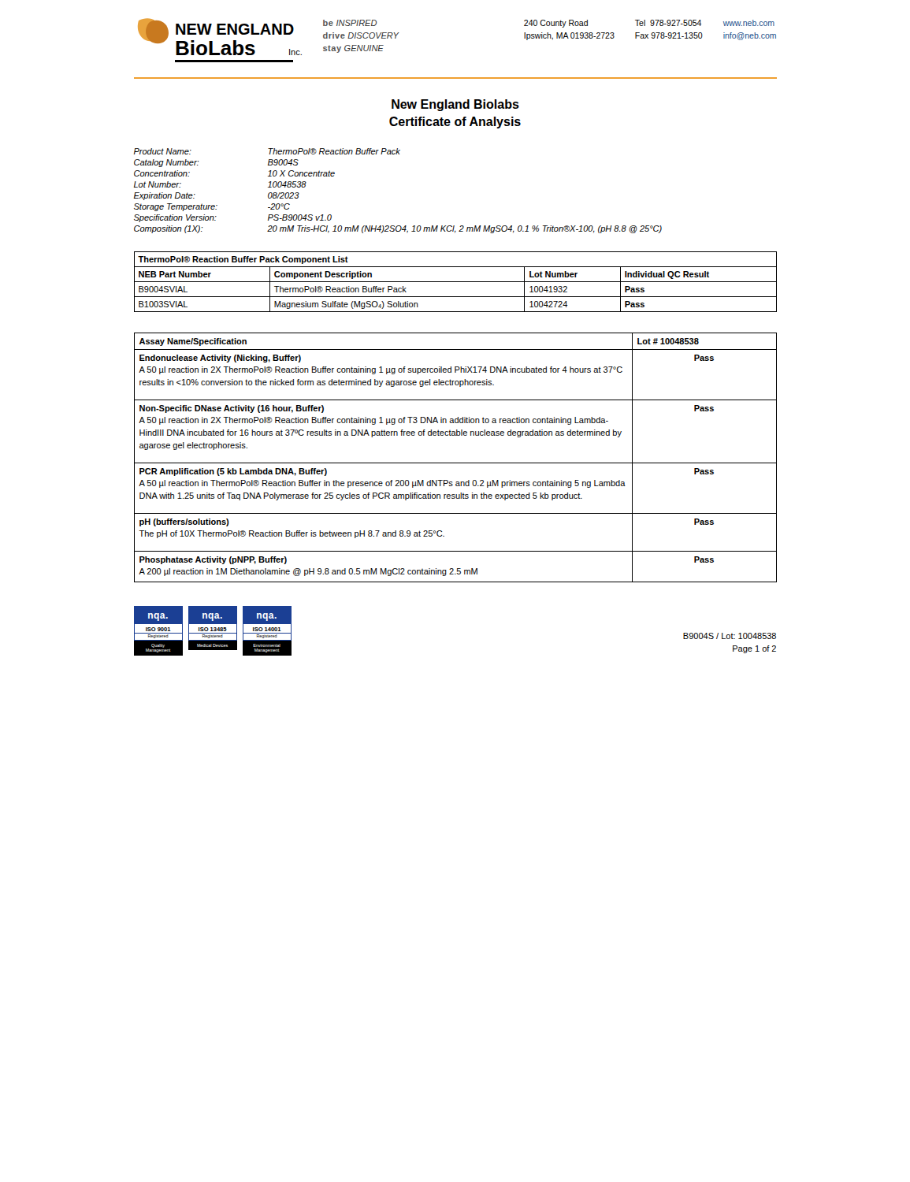be INSPIRED
drive DISCOVERY
stay GENUINE
240 County Road
Ipswich, MA 01938-2723
Tel 978-927-5054
Fax 978-921-1350
www.neb.com
info@neb.com
New England Biolabs
Certificate of Analysis
| Product Name: | ThermoPol® Reaction Buffer Pack |
| Catalog Number: | B9004S |
| Concentration: | 10 X Concentrate |
| Lot Number: | 10048538 |
| Expiration Date: | 08/2023 |
| Storage Temperature: | -20°C |
| Specification Version: | PS-B9004S v1.0 |
| Composition (1X): | 20 mM Tris-HCl, 10 mM (NH4)2SO4, 10 mM KCl, 2 mM MgSO4, 0.1 % Triton®X-100, (pH 8.8 @ 25°C) |
| ThermoPol® Reaction Buffer Pack Component List |
| --- |
| NEB Part Number | Component Description | Lot Number | Individual QC Result |
| B9004SVIAL | ThermoPol® Reaction Buffer Pack | 10041932 | Pass |
| B1003SVIAL | Magnesium Sulfate (MgSO₄) Solution | 10042724 | Pass |
| Assay Name/Specification | Lot # 10048538 |
| --- | --- |
| Endonuclease Activity (Nicking, Buffer) A 50 µl reaction in 2X ThermoPol® Reaction Buffer containing 1 µg of supercoiled PhiX174 DNA incubated for 4 hours at 37°C results in <10% conversion to the nicked form as determined by agarose gel electrophoresis. | Pass |
| Non-Specific DNase Activity (16 hour, Buffer) A 50 µl reaction in 2X ThermoPol® Reaction Buffer containing 1 µg of T3 DNA in addition to a reaction containing Lambda-HindIII DNA incubated for 16 hours at 37ºC results in a DNA pattern free of detectable nuclease degradation as determined by agarose gel electrophoresis. | Pass |
| PCR Amplification (5 kb Lambda DNA, Buffer) A 50 µl reaction in ThermoPol® Reaction Buffer in the presence of 200 µM dNTPs and 0.2 µM primers containing 5 ng Lambda DNA with 1.25 units of Taq DNA Polymerase for 25 cycles of PCR amplification results in the expected 5 kb product. | Pass |
| pH (buffers/solutions) The pH of 10X ThermoPol® Reaction Buffer is between pH 8.7 and 8.9 at 25°C. | Pass |
| Phosphatase Activity (pNPP, Buffer) A 200 µl reaction in 1M Diethanolamine @ pH 9.8 and 0.5 mM MgCl2 containing 2.5 mM | Pass |
nqa.
ISO 9001
Registered
Quality
Management
nqa.
ISO 13485
Registered
Medical Devices
nqa.
ISO 14001
Registered
Environmental
Management
B9004S / Lot: 10048538
Page 1 of 2